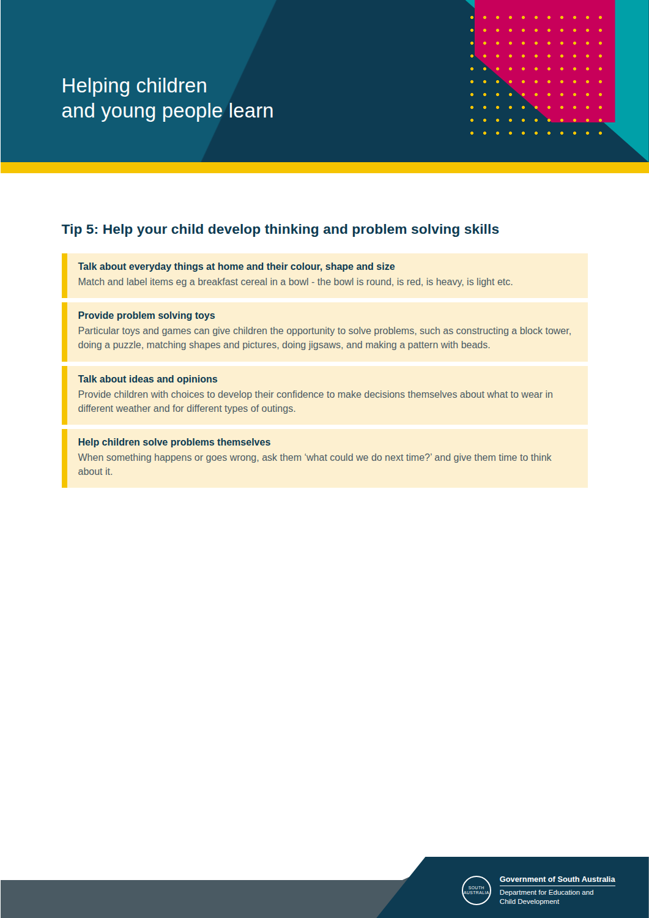Helping children
and young people learn
Tip 5: Help your child develop thinking and problem solving skills
Talk about everyday things at home and their colour, shape and size
Match and label items eg a breakfast cereal in a bowl - the bowl is round, is red, is heavy, is light etc.
Provide problem solving toys
Particular toys and games can give children the opportunity to solve problems, such as constructing a block tower, doing a puzzle, matching shapes and pictures, doing jigsaws, and making a pattern with beads.
Talk about ideas and opinions
Provide children with choices to develop their confidence to make decisions themselves about what to wear in different weather and for different types of outings.
Help children solve problems themselves
When something happens or goes wrong, ask them ‘what could we do next time?’ and give them time to think about it.
SOUTH
AUSTRALIA
Government of South Australia Department for Education and
Child Development